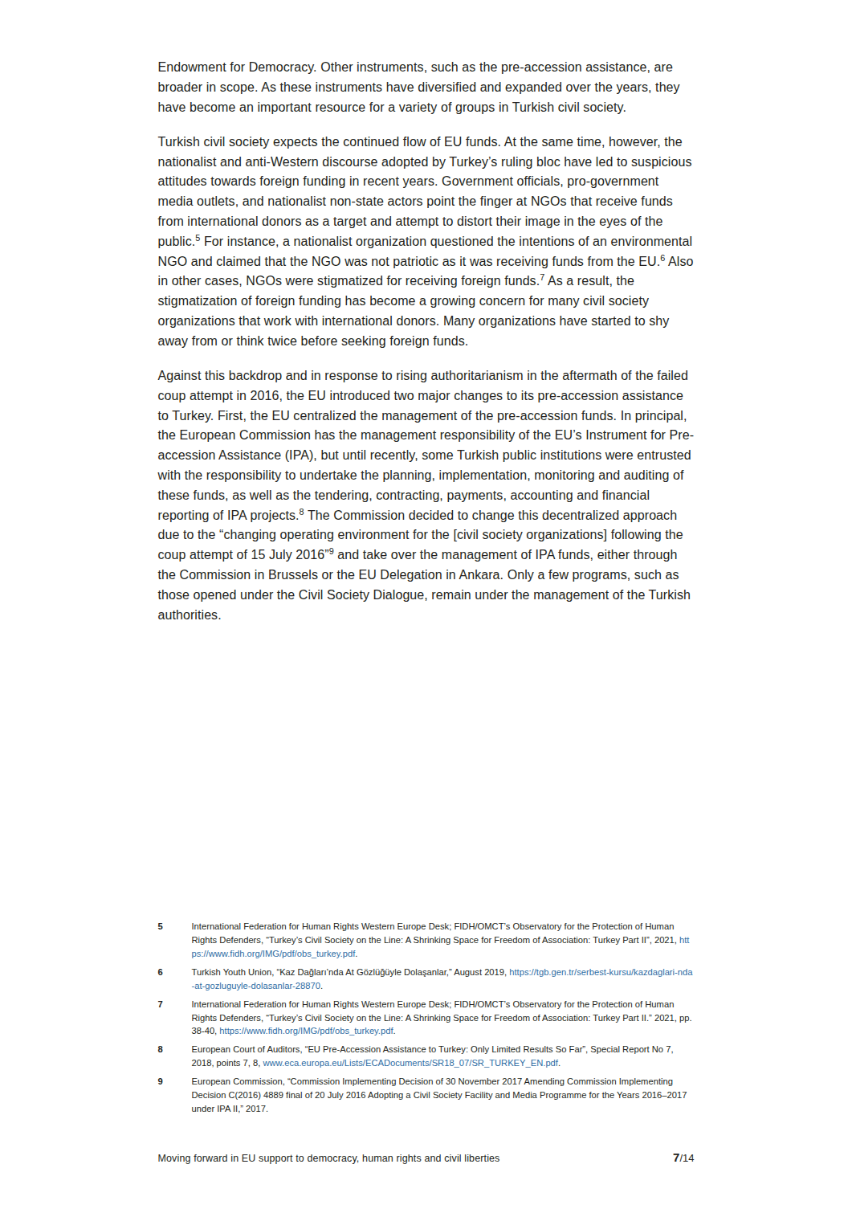Endowment for Democracy. Other instruments, such as the pre-accession assistance, are broader in scope. As these instruments have diversified and expanded over the years, they have become an important resource for a variety of groups in Turkish civil society.
Turkish civil society expects the continued flow of EU funds. At the same time, however, the nationalist and anti-Western discourse adopted by Turkey’s ruling bloc have led to suspicious attitudes towards foreign funding in recent years. Government officials, pro-government media outlets, and nationalist non-state actors point the finger at NGOs that receive funds from international donors as a target and attempt to distort their image in the eyes of the public.5 For instance, a nationalist organization questioned the intentions of an environmental NGO and claimed that the NGO was not patriotic as it was receiving funds from the EU.6 Also in other cases, NGOs were stigmatized for receiving foreign funds.7 As a result, the stigmatization of foreign funding has become a growing concern for many civil society organizations that work with international donors. Many organizations have started to shy away from or think twice before seeking foreign funds.
Against this backdrop and in response to rising authoritarianism in the aftermath of the failed coup attempt in 2016, the EU introduced two major changes to its pre-accession assistance to Turkey. First, the EU centralized the management of the pre-accession funds. In principal, the European Commission has the management responsibility of the EU’s Instrument for Pre-accession Assistance (IPA), but until recently, some Turkish public institutions were entrusted with the responsibility to undertake the planning, implementation, monitoring and auditing of these funds, as well as the tendering, contracting, payments, accounting and financial reporting of IPA projects.8 The Commission decided to change this decentralized approach due to the “changing operating environment for the [civil society organizations] following the coup attempt of 15 July 2016”9 and take over the management of IPA funds, either through the Commission in Brussels or the EU Delegation in Ankara. Only a few programs, such as those opened under the Civil Society Dialogue, remain under the management of the Turkish authorities.
5 International Federation for Human Rights Western Europe Desk; FIDH/OMCT’s Observatory for the Protection of Human Rights Defenders, “Turkey’s Civil Society on the Line: A Shrinking Space for Freedom of Association: Turkey Part II”, 2021, https://www.fidh.org/IMG/pdf/obs_turkey.pdf.
6 Turkish Youth Union, “Kaz Dağları’nda At Gözlüğüyle Dolaşanlar,” August 2019, https://tgb.gen.tr/serbest-kursu/kazdaglari-nda-at-gozluguyle-dolasanlar-28870.
7 International Federation for Human Rights Western Europe Desk; FIDH/OMCT’s Observatory for the Protection of Human Rights Defenders, “Turkey’s Civil Society on the Line: A Shrinking Space for Freedom of Association: Turkey Part II.” 2021, pp. 38-40, https://www.fidh.org/IMG/pdf/obs_turkey.pdf.
8 European Court of Auditors, “EU Pre-Accession Assistance to Turkey: Only Limited Results So Far”, Special Report No 7, 2018, points 7, 8, www.eca.europa.eu/Lists/ECADocuments/SR18_07/SR_TURKEY_EN.pdf.
9 European Commission, “Commission Implementing Decision of 30 November 2017 Amending Commission Implementing Decision C(2016) 4889 final of 20 July 2016 Adopting a Civil Society Facility and Media Programme for the Years 2016–2017 under IPA II,” 2017.
Moving forward in EU support to democracy, human rights and civil liberties 7/14